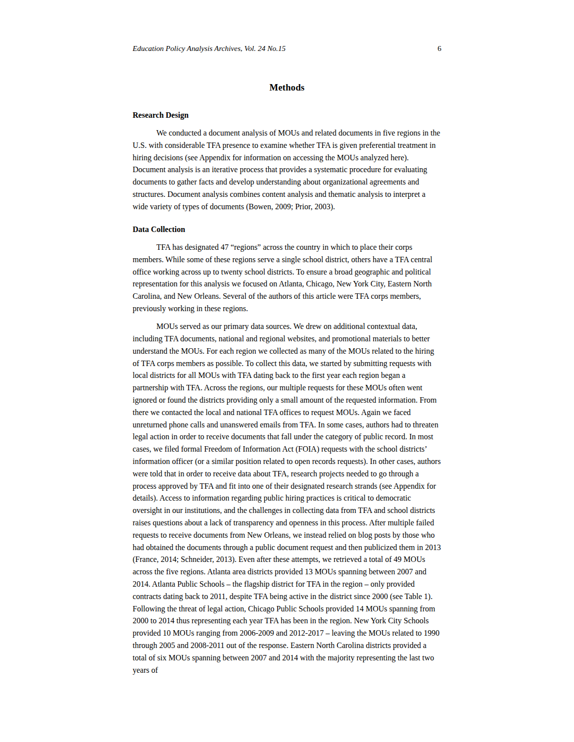Education Policy Analysis Archives, Vol. 24 No.15 6
Methods
Research Design
We conducted a document analysis of MOUs and related documents in five regions in the U.S. with considerable TFA presence to examine whether TFA is given preferential treatment in hiring decisions (see Appendix for information on accessing the MOUs analyzed here). Document analysis is an iterative process that provides a systematic procedure for evaluating documents to gather facts and develop understanding about organizational agreements and structures. Document analysis combines content analysis and thematic analysis to interpret a wide variety of types of documents (Bowen, 2009; Prior, 2003).
Data Collection
TFA has designated 47 “regions” across the country in which to place their corps members. While some of these regions serve a single school district, others have a TFA central office working across up to twenty school districts. To ensure a broad geographic and political representation for this analysis we focused on Atlanta, Chicago, New York City, Eastern North Carolina, and New Orleans. Several of the authors of this article were TFA corps members, previously working in these regions.
MOUs served as our primary data sources. We drew on additional contextual data, including TFA documents, national and regional websites, and promotional materials to better understand the MOUs. For each region we collected as many of the MOUs related to the hiring of TFA corps members as possible. To collect this data, we started by submitting requests with local districts for all MOUs with TFA dating back to the first year each region began a partnership with TFA. Across the regions, our multiple requests for these MOUs often went ignored or found the districts providing only a small amount of the requested information. From there we contacted the local and national TFA offices to request MOUs. Again we faced unreturned phone calls and unanswered emails from TFA. In some cases, authors had to threaten legal action in order to receive documents that fall under the category of public record. In most cases, we filed formal Freedom of Information Act (FOIA) requests with the school districts’ information officer (or a similar position related to open records requests). In other cases, authors were told that in order to receive data about TFA, research projects needed to go through a process approved by TFA and fit into one of their designated research strands (see Appendix for details). Access to information regarding public hiring practices is critical to democratic oversight in our institutions, and the challenges in collecting data from TFA and school districts raises questions about a lack of transparency and openness in this process. After multiple failed requests to receive documents from New Orleans, we instead relied on blog posts by those who had obtained the documents through a public document request and then publicized them in 2013 (France, 2014; Schneider, 2013). Even after these attempts, we retrieved a total of 49 MOUs across the five regions. Atlanta area districts provided 13 MOUs spanning between 2007 and 2014. Atlanta Public Schools – the flagship district for TFA in the region – only provided contracts dating back to 2011, despite TFA being active in the district since 2000 (see Table 1). Following the threat of legal action, Chicago Public Schools provided 14 MOUs spanning from 2000 to 2014 thus representing each year TFA has been in the region. New York City Schools provided 10 MOUs ranging from 2006-2009 and 2012-2017 – leaving the MOUs related to 1990 through 2005 and 2008-2011 out of the response. Eastern North Carolina districts provided a total of six MOUs spanning between 2007 and 2014 with the majority representing the last two years of